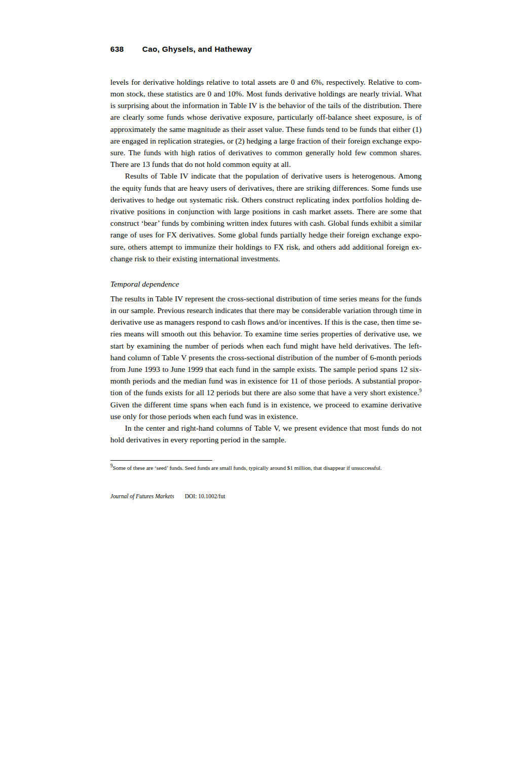638 Cao, Ghysels, and Hatheway
levels for derivative holdings relative to total assets are 0 and 6%, respectively. Relative to common stock, these statistics are 0 and 10%. Most funds derivative holdings are nearly trivial. What is surprising about the information in Table IV is the behavior of the tails of the distribution. There are clearly some funds whose derivative exposure, particularly off-balance sheet exposure, is of approximately the same magnitude as their asset value. These funds tend to be funds that either (1) are engaged in replication strategies, or (2) hedging a large fraction of their foreign exchange exposure. The funds with high ratios of derivatives to common generally hold few common shares. There are 13 funds that do not hold common equity at all.
Results of Table IV indicate that the population of derivative users is heterogenous. Among the equity funds that are heavy users of derivatives, there are striking differences. Some funds use derivatives to hedge out systematic risk. Others construct replicating index portfolios holding derivative positions in conjunction with large positions in cash market assets. There are some that construct ‘bear’ funds by combining written index futures with cash. Global funds exhibit a similar range of uses for FX derivatives. Some global funds partially hedge their foreign exchange exposure, others attempt to immunize their holdings to FX risk, and others add additional foreign exchange risk to their existing international investments.
Temporal dependence
The results in Table IV represent the cross-sectional distribution of time series means for the funds in our sample. Previous research indicates that there may be considerable variation through time in derivative use as managers respond to cash flows and/or incentives. If this is the case, then time series means will smooth out this behavior. To examine time series properties of derivative use, we start by examining the number of periods when each fund might have held derivatives. The left-hand column of Table V presents the cross-sectional distribution of the number of 6-month periods from June 1993 to June 1999 that each fund in the sample exists. The sample period spans 12 six-month periods and the median fund was in existence for 11 of those periods. A substantial proportion of the funds exists for all 12 periods but there are also some that have a very short existence.9 Given the different time spans when each fund is in existence, we proceed to examine derivative use only for those periods when each fund was in existence.
In the center and right-hand columns of Table V, we present evidence that most funds do not hold derivatives in every reporting period in the sample.
9Some of these are ‘seed’ funds. Seed funds are small funds, typically around $1 million, that disappear if unsuccessful.
Journal of Futures MarketsDOI: 10.1002/fut